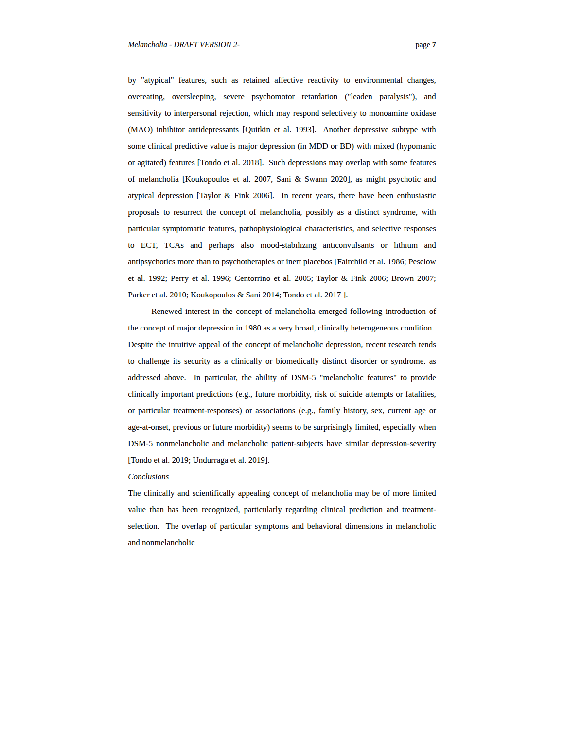Melancholia - DRAFT VERSION 2- page 7
by "atypical" features, such as retained affective reactivity to environmental changes, overeating, oversleeping, severe psychomotor retardation ("leaden paralysis"), and sensitivity to interpersonal rejection, which may respond selectively to monoamine oxidase (MAO) inhibitor antidepressants [Quitkin et al. 1993]. Another depressive subtype with some clinical predictive value is major depression (in MDD or BD) with mixed (hypomanic or agitated) features [Tondo et al. 2018]. Such depressions may overlap with some features of melancholia [Koukopoulos et al. 2007, Sani & Swann 2020], as might psychotic and atypical depression [Taylor & Fink 2006]. In recent years, there have been enthusiastic proposals to resurrect the concept of melancholia, possibly as a distinct syndrome, with particular symptomatic features, pathophysiological characteristics, and selective responses to ECT, TCAs and perhaps also mood-stabilizing anticonvulsants or lithium and antipsychotics more than to psychotherapies or inert placebos [Fairchild et al. 1986; Peselow et al. 1992; Perry et al. 1996; Centorrino et al. 2005; Taylor & Fink 2006; Brown 2007; Parker et al. 2010; Koukopoulos & Sani 2014; Tondo et al. 2017 ].
Renewed interest in the concept of melancholia emerged following introduction of the concept of major depression in 1980 as a very broad, clinically heterogeneous condition. Despite the intuitive appeal of the concept of melancholic depression, recent research tends to challenge its security as a clinically or biomedically distinct disorder or syndrome, as addressed above. In particular, the ability of DSM-5 "melancholic features" to provide clinically important predictions (e.g., future morbidity, risk of suicide attempts or fatalities, or particular treatment-responses) or associations (e.g., family history, sex, current age or age-at-onset, previous or future morbidity) seems to be surprisingly limited, especially when DSM-5 nonmelancholic and melancholic patient-subjects have similar depression-severity [Tondo et al. 2019; Undurraga et al. 2019].
Conclusions
The clinically and scientifically appealing concept of melancholia may be of more limited value than has been recognized, particularly regarding clinical prediction and treatment-selection. The overlap of particular symptoms and behavioral dimensions in melancholic and nonmelancholic